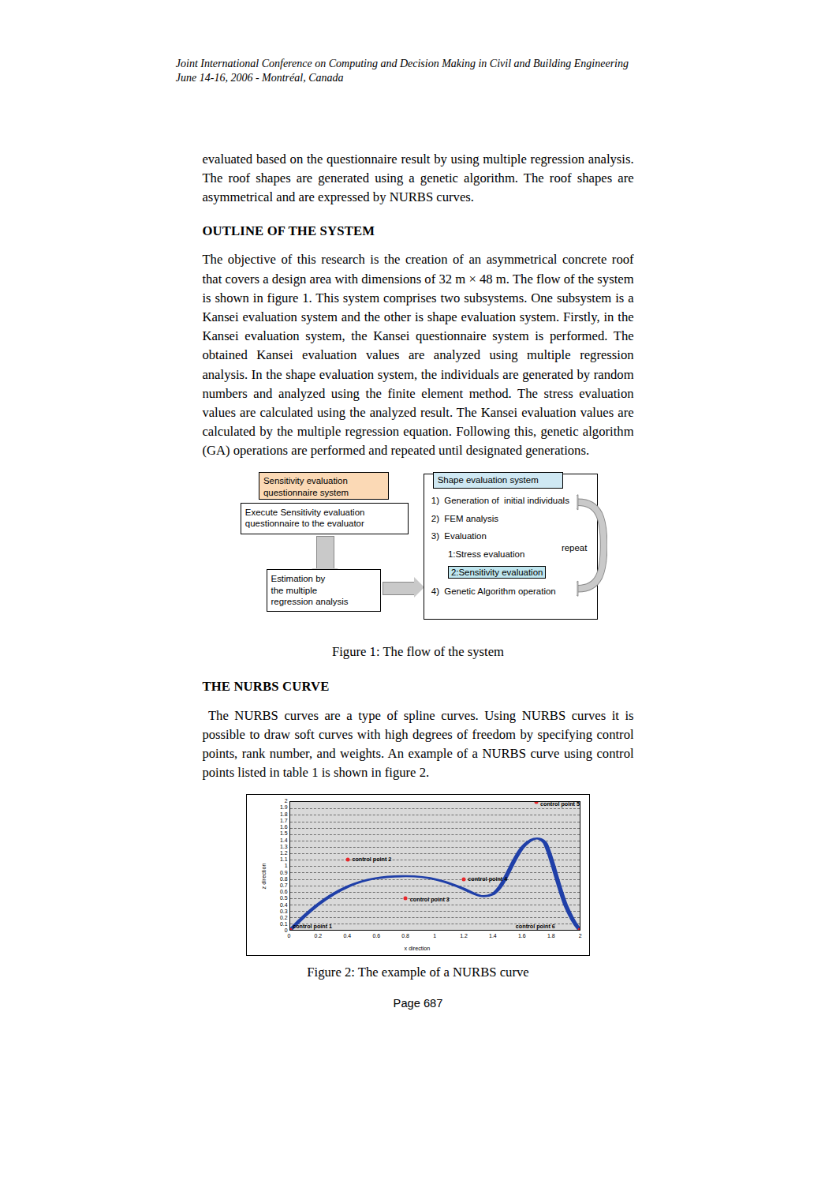Joint International Conference on Computing and Decision Making in Civil and Building Engineering
June 14-16, 2006 - Montréal, Canada
evaluated based on the questionnaire result by using multiple regression analysis. The roof shapes are generated using a genetic algorithm. The roof shapes are asymmetrical and are expressed by NURBS curves.
Outline of the system
The objective of this research is the creation of an asymmetrical concrete roof that covers a design area with dimensions of 32 m × 48 m. The flow of the system is shown in figure 1. This system comprises two subsystems. One subsystem is a Kansei evaluation system and the other is shape evaluation system. Firstly, in the Kansei evaluation system, the Kansei questionnaire system is performed. The obtained Kansei evaluation values are analyzed using multiple regression analysis. In the shape evaluation system, the individuals are generated by random numbers and analyzed using the finite element method. The stress evaluation values are calculated using the analyzed result. The Kansei evaluation values are calculated by the multiple regression equation. Following this, genetic algorithm (GA) operations are performed and repeated until designated generations.
Sensitivity evaluation
questionnaire system
Execute Sensitivity evaluation
questionnaire to the evaluator
Estimation by
the multiple
regression analysis
Shape evaluation system
1) Generation of initial individuals
2) FEM analysis
3) Evaluation
1:Stress evaluation
2:Sensitivity evaluation
4) Genetic Algorithm operation
repeat
Figure 1: The flow of the system
The NURBS curve
The NURBS curves are a type of spline curves. Using NURBS curves it is possible to draw soft curves with high degrees of freedom by specifying control points, rank number, and weights. An example of a NURBS curve using control points listed in table 1 is shown in figure 2.
z direction
2 1.9 1.8 1.7 1.6 1.5 1.4 1.3 1.2 1.1 1 0.9 0.8 0.7 0.6 0.5 0.4 0.3 0.2 0.1 0
control point 1
control point 2
control point 3
control point 4
control point 5
control point 6
0 0.2 0.4 0.6 0.8 1 1.2 1.4 1.6 1.8 2
x direction
Figure 2: The example of a NURBS curve
Page 687